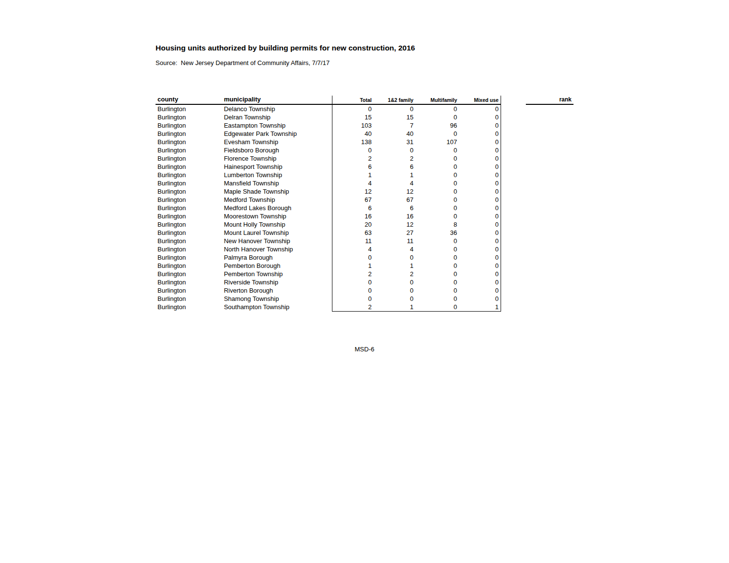Housing units authorized by building permits for new construction, 2016
Source: New Jersey Department of Community Affairs, 7/7/17
| county | municipality | Total | 1&2 family | Multifamily | Mixed use | | rank |
| --- | --- | --- | --- | --- | --- | --- | --- |
| Burlington | Delanco Township | 0 | 0 | 0 | 0 | | |
| Burlington | Delran Township | 15 | 15 | 0 | 0 | | |
| Burlington | Eastampton Township | 103 | 7 | 96 | 0 | | |
| Burlington | Edgewater Park Township | 40 | 40 | 0 | 0 | | |
| Burlington | Evesham Township | 138 | 31 | 107 | 0 | | |
| Burlington | Fieldsboro Borough | 0 | 0 | 0 | 0 | | |
| Burlington | Florence Township | 2 | 2 | 0 | 0 | | |
| Burlington | Hainesport Township | 6 | 6 | 0 | 0 | | |
| Burlington | Lumberton Township | 1 | 1 | 0 | 0 | | |
| Burlington | Mansfield Township | 4 | 4 | 0 | 0 | | |
| Burlington | Maple Shade Township | 12 | 12 | 0 | 0 | | |
| Burlington | Medford Township | 67 | 67 | 0 | 0 | | |
| Burlington | Medford Lakes Borough | 6 | 6 | 0 | 0 | | |
| Burlington | Moorestown Township | 16 | 16 | 0 | 0 | | |
| Burlington | Mount Holly Township | 20 | 12 | 8 | 0 | | |
| Burlington | Mount Laurel Township | 63 | 27 | 36 | 0 | | |
| Burlington | New Hanover Township | 11 | 11 | 0 | 0 | | |
| Burlington | North Hanover Township | 4 | 4 | 0 | 0 | | |
| Burlington | Palmyra Borough | 0 | 0 | 0 | 0 | | |
| Burlington | Pemberton Borough | 1 | 1 | 0 | 0 | | |
| Burlington | Pemberton Township | 2 | 2 | 0 | 0 | | |
| Burlington | Riverside Township | 0 | 0 | 0 | 0 | | |
| Burlington | Riverton Borough | 0 | 0 | 0 | 0 | | |
| Burlington | Shamong Township | 0 | 0 | 0 | 0 | | |
| Burlington | Southampton Township | 2 | 1 | 0 | 1 | | |
MSD-6